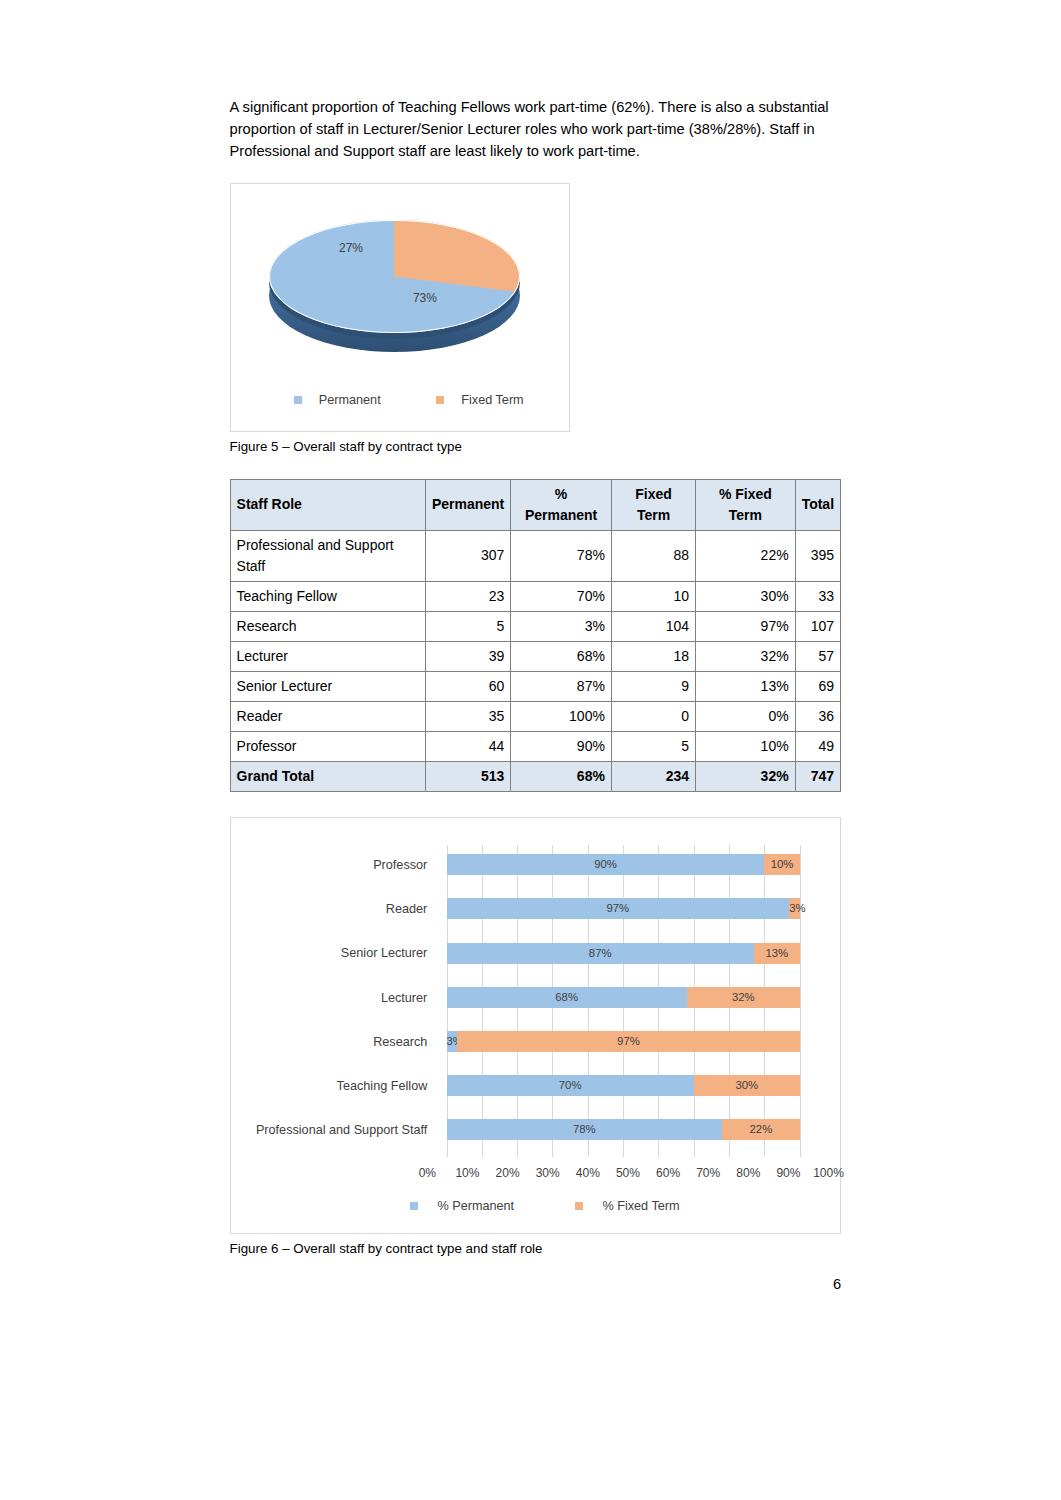A significant proportion of Teaching Fellows work part-time (62%). There is also a substantial proportion of staff in Lecturer/Senior Lecturer roles who work part-time (38%/28%). Staff in Professional and Support staff are least likely to work part-time.
27%
73%
Permanent Fixed Term
Figure 5 – Overall staff by contract type
| Staff Role | Permanent | % Permanent | Fixed Term | % Fixed Term | Total |
| --- | --- | --- | --- | --- | --- |
| Professional and Support Staff | 307 | 78% | 88 | 22% | 395 |
| Teaching Fellow | 23 | 70% | 10 | 30% | 33 |
| Research | 5 | 3% | 104 | 97% | 107 |
| Lecturer | 39 | 68% | 18 | 32% | 57 |
| Senior Lecturer | 60 | 87% | 9 | 13% | 69 |
| Reader | 35 | 100% | 0 | 0% | 36 |
| Professor | 44 | 90% | 5 | 10% | 49 |
| Grand Total | 513 | 68% | 234 | 32% | 747 |
Professor
90%
10%
Reader
97%
3%
Senior Lecturer
87%
13%
Lecturer
68%
32%
Research
3%
97%
Teaching Fellow
70%
30%
Professional and Support Staff
78%
22%
0% 10% 20% 30% 40% 50% 60% 70% 80% 90% 100%
% Permanent % Fixed Term
Figure 6 – Overall staff by contract type and staff role
6